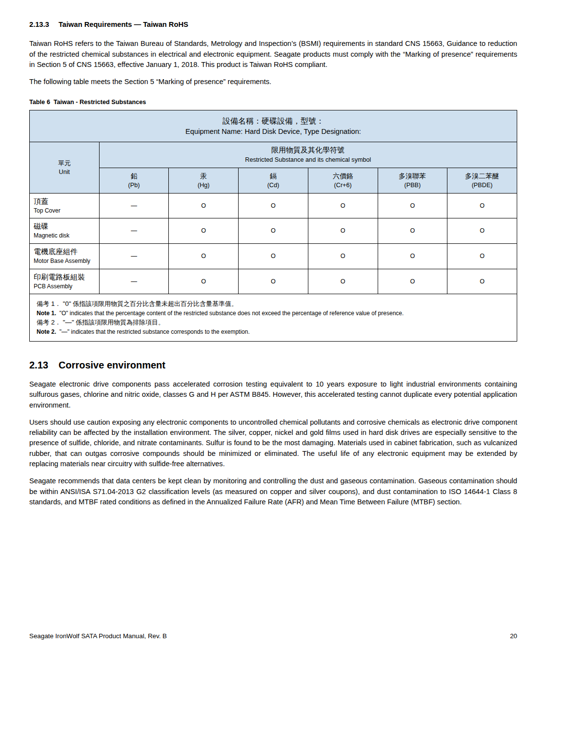2.13.3 Taiwan Requirements — Taiwan RoHS
Taiwan RoHS refers to the Taiwan Bureau of Standards, Metrology and Inspection’s (BSMI) requirements in standard CNS 15663, Guidance to reduction of the restricted chemical substances in electrical and electronic equipment. Seagate products must comply with the “Marking of presence” requirements in Section 5 of CNS 15663, effective January 1, 2018. This product is Taiwan RoHS compliant.
The following table meets the Section 5 “Marking of presence” requirements.
Table 6 Taiwan - Restricted Substances
| 設備名稱：硬碟設備，型號： Equipment Name: Hard Disk Device, Type Designation: |
| 單元 Unit | 限用物質及其化學符號 Restricted Substance and its chemical symbol |
| 鉛 (Pb) | 汞 (Hg) | 鎘 (Cd) | 六價鉻 (Cr+6) | 多溴聯苯 (PBB) | 多溴二苯醚 (PBDE) |
| 頂蓋 Top Cover | — | O | O | O | O | O |
| 磁碟 Magnetic disk | — | O | O | O | O | O |
| 電機底座組件 Motor Base Assembly | — | O | O | O | O | O |
| 印刷電路板組裝 PCB Assembly | — | O | O | O | O | O |
| 備考 1． "0" 係指該項限用物質之百分比含量未超出百分比含量基準值。 Note 1. "O" indicates that the percentage content of the restricted substance does not exceed the percentage of reference value of presence. 備考 2． "—" 係指該項限用物質為排除項目。 Note 2. "—" indicates that the restricted substance corresponds to the exemption. |
2.13 Corrosive environment
Seagate electronic drive components pass accelerated corrosion testing equivalent to 10 years exposure to light industrial environments containing sulfurous gases, chlorine and nitric oxide, classes G and H per ASTM B845. However, this accelerated testing cannot duplicate every potential application environment.
Users should use caution exposing any electronic components to uncontrolled chemical pollutants and corrosive chemicals as electronic drive component reliability can be affected by the installation environment. The silver, copper, nickel and gold films used in hard disk drives are especially sensitive to the presence of sulfide, chloride, and nitrate contaminants. Sulfur is found to be the most damaging. Materials used in cabinet fabrication, such as vulcanized rubber, that can outgas corrosive compounds should be minimized or eliminated. The useful life of any electronic equipment may be extended by replacing materials near circuitry with sulfide-free alternatives.
Seagate recommends that data centers be kept clean by monitoring and controlling the dust and gaseous contamination. Gaseous contamination should be within ANSI/ISA S71.04-2013 G2 classification levels (as measured on copper and silver coupons), and dust contamination to ISO 14644-1 Class 8 standards, and MTBF rated conditions as defined in the Annualized Failure Rate (AFR) and Mean Time Between Failure (MTBF) section.
Seagate IronWolf SATA Product Manual, Rev. B
20